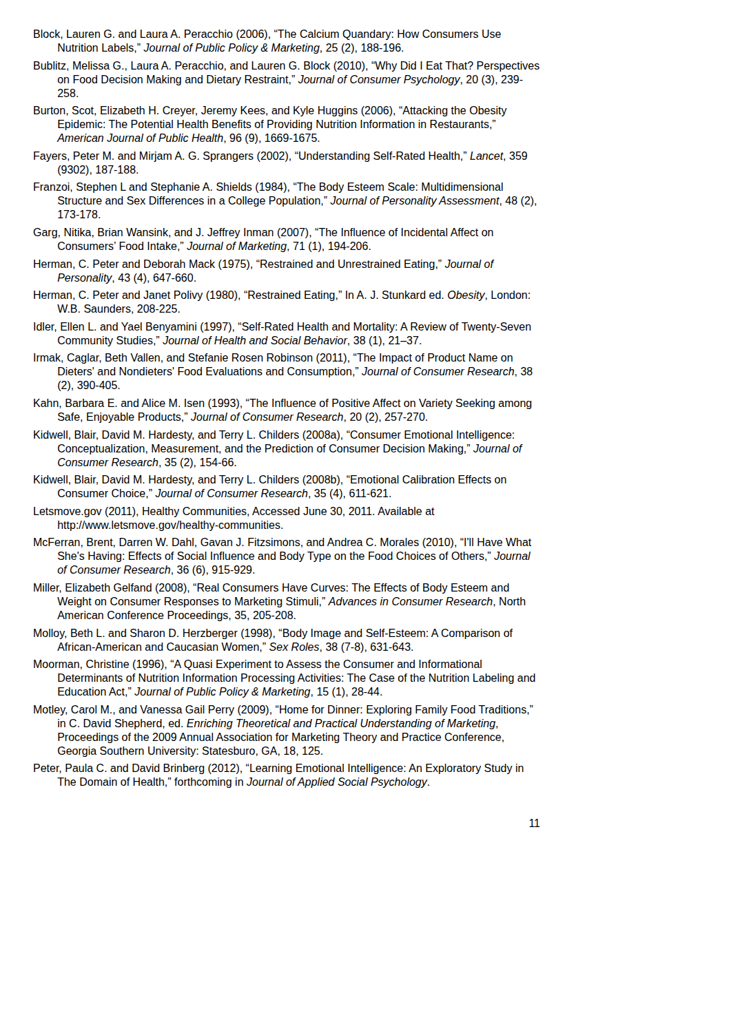Block, Lauren G. and Laura A. Peracchio (2006), “The Calcium Quandary: How Consumers Use Nutrition Labels,” Journal of Public Policy & Marketing, 25 (2), 188-196.
Bublitz, Melissa G., Laura A. Peracchio, and Lauren G. Block (2010), “Why Did I Eat That? Perspectives on Food Decision Making and Dietary Restraint,” Journal of Consumer Psychology, 20 (3), 239-258.
Burton, Scot, Elizabeth H. Creyer, Jeremy Kees, and Kyle Huggins (2006), “Attacking the Obesity Epidemic: The Potential Health Benefits of Providing Nutrition Information in Restaurants,” American Journal of Public Health, 96 (9), 1669-1675.
Fayers, Peter M. and Mirjam A. G. Sprangers (2002), “Understanding Self-Rated Health,” Lancet, 359 (9302), 187-188.
Franzoi, Stephen L and Stephanie A. Shields (1984), “The Body Esteem Scale: Multidimensional Structure and Sex Differences in a College Population,” Journal of Personality Assessment, 48 (2), 173-178.
Garg, Nitika, Brian Wansink, and J. Jeffrey Inman (2007), “The Influence of Incidental Affect on Consumers’ Food Intake,” Journal of Marketing, 71 (1), 194-206.
Herman, C. Peter and Deborah Mack (1975), “Restrained and Unrestrained Eating,” Journal of Personality, 43 (4), 647-660.
Herman, C. Peter and Janet Polivy (1980), “Restrained Eating,” In A. J. Stunkard ed. Obesity, London: W.B. Saunders, 208-225.
Idler, Ellen L. and Yael Benyamini (1997), “Self-Rated Health and Mortality: A Review of Twenty-Seven Community Studies,” Journal of Health and Social Behavior, 38 (1), 21–37.
Irmak, Caglar, Beth Vallen, and Stefanie Rosen Robinson (2011), “The Impact of Product Name on Dieters' and Nondieters' Food Evaluations and Consumption,” Journal of Consumer Research, 38 (2), 390-405.
Kahn, Barbara E. and Alice M. Isen (1993), “The Influence of Positive Affect on Variety Seeking among Safe, Enjoyable Products,” Journal of Consumer Research, 20 (2), 257-270.
Kidwell, Blair, David M. Hardesty, and Terry L. Childers (2008a), “Consumer Emotional Intelligence: Conceptualization, Measurement, and the Prediction of Consumer Decision Making,” Journal of Consumer Research, 35 (2), 154-66.
Kidwell, Blair, David M. Hardesty, and Terry L. Childers (2008b), “Emotional Calibration Effects on Consumer Choice,” Journal of Consumer Research, 35 (4), 611-621.
Letsmove.gov (2011), Healthy Communities, Accessed June 30, 2011. Available at http://www.letsmove.gov/healthy-communities.
McFerran, Brent, Darren W. Dahl, Gavan J. Fitzsimons, and Andrea C. Morales (2010), “I'll Have What She's Having: Effects of Social Influence and Body Type on the Food Choices of Others,” Journal of Consumer Research, 36 (6), 915-929.
Miller, Elizabeth Gelfand (2008), “Real Consumers Have Curves: The Effects of Body Esteem and Weight on Consumer Responses to Marketing Stimuli,” Advances in Consumer Research, North American Conference Proceedings, 35, 205-208.
Molloy, Beth L. and Sharon D. Herzberger (1998), “Body Image and Self-Esteem: A Comparison of African-American and Caucasian Women,” Sex Roles, 38 (7-8), 631-643.
Moorman, Christine (1996), “A Quasi Experiment to Assess the Consumer and Informational Determinants of Nutrition Information Processing Activities: The Case of the Nutrition Labeling and Education Act,” Journal of Public Policy & Marketing, 15 (1), 28-44.
Motley, Carol M., and Vanessa Gail Perry (2009), “Home for Dinner: Exploring Family Food Traditions,” in C. David Shepherd, ed. Enriching Theoretical and Practical Understanding of Marketing, Proceedings of the 2009 Annual Association for Marketing Theory and Practice Conference, Georgia Southern University: Statesburo, GA, 18, 125.
Peter, Paula C. and David Brinberg (2012), “Learning Emotional Intelligence: An Exploratory Study in The Domain of Health,” forthcoming in Journal of Applied Social Psychology.
11